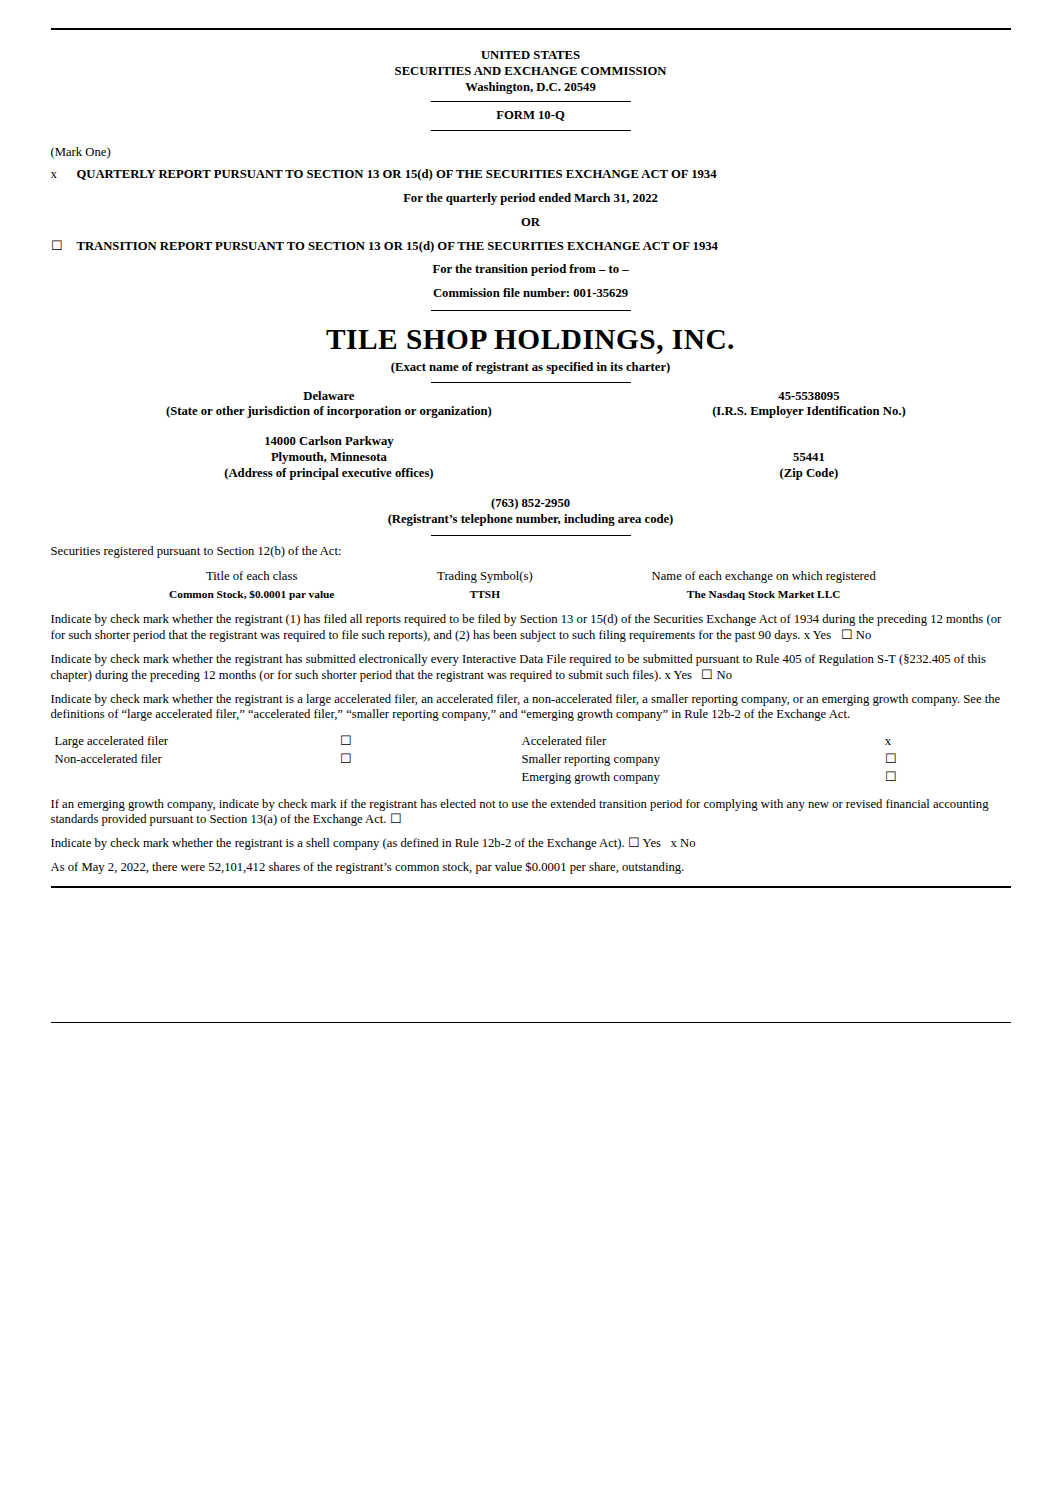UNITED STATES
SECURITIES AND EXCHANGE COMMISSION
Washington, D.C. 20549
FORM 10-Q
(Mark One)
x
QUARTERLY REPORT PURSUANT TO SECTION 13 OR 15(d) OF THE SECURITIES EXCHANGE ACT OF 1934
For the quarterly period ended March 31, 2022
OR
☐
TRANSITION REPORT PURSUANT TO SECTION 13 OR 15(d) OF THE SECURITIES EXCHANGE ACT OF 1934
For the transition period from – to –
Commission file number: 001-35629
TILE SHOP HOLDINGS, INC.
(Exact name of registrant as specified in its charter)
| Delaware (State or other jurisdiction of incorporation or organization) | 45-5538095 (I.R.S. Employer Identification No.) |
| 14000 Carlson Parkway Plymouth, Minnesota (Address of principal executive offices) | 55441 (Zip Code) |
(763) 852-2950
(Registrant’s telephone number, including area code)
Securities registered pursuant to Section 12(b) of the Act:
| Title of each class | Trading Symbol(s) | Name of each exchange on which registered |
| Common Stock, $0.0001 par value | TTSH | The Nasdaq Stock Market LLC |
Indicate by check mark whether the registrant (1) has filed all reports required to be filed by Section 13 or 15(d) of the Securities Exchange Act of 1934 during the preceding 12 months (or for such shorter period that the registrant was required to file such reports), and (2) has been subject to such filing requirements for the past 90 days. x Yes ☐ No
Indicate by check mark whether the registrant has submitted electronically every Interactive Data File required to be submitted pursuant to Rule 405 of Regulation S-T (§232.405 of this chapter) during the preceding 12 months (or for such shorter period that the registrant was required to submit such files). x Yes ☐ No
Indicate by check mark whether the registrant is a large accelerated filer, an accelerated filer, a non-accelerated filer, a smaller reporting company, or an emerging growth company. See the definitions of “large accelerated filer,” “accelerated filer,” “smaller reporting company,” and “emerging growth company” in Rule 12b-2 of the Exchange Act.
| Large accelerated filer | ☐ | Accelerated filer | x |
| Non-accelerated filer | ☐ | Smaller reporting company | ☐ |
| | | Emerging growth company | ☐ |
If an emerging growth company, indicate by check mark if the registrant has elected not to use the extended transition period for complying with any new or revised financial accounting standards provided pursuant to Section 13(a) of the Exchange Act. ☐
Indicate by check mark whether the registrant is a shell company (as defined in Rule 12b-2 of the Exchange Act). ☐ Yes x No
As of May 2, 2022, there were 52,101,412 shares of the registrant’s common stock, par value $0.0001 per share, outstanding.